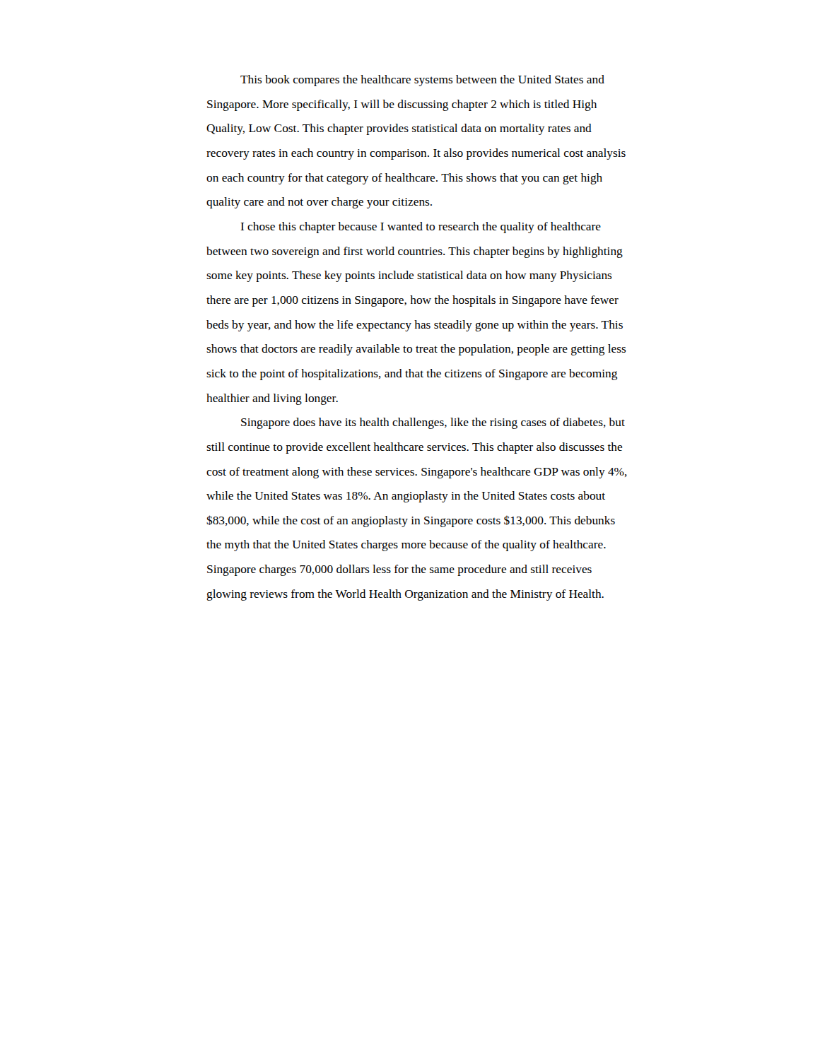This book compares the healthcare systems between the United States and Singapore. More specifically, I will be discussing chapter 2 which is titled High Quality, Low Cost. This chapter provides statistical data on mortality rates and recovery rates in each country in comparison. It also provides numerical cost analysis on each country for that category of healthcare. This shows that you can get high quality care and not over charge your citizens.
I chose this chapter because I wanted to research the quality of healthcare between two sovereign and first world countries. This chapter begins by highlighting some key points. These key points include statistical data on how many Physicians there are per 1,000 citizens in Singapore, how the hospitals in Singapore have fewer beds by year, and how the life expectancy has steadily gone up within the years. This shows that doctors are readily available to treat the population, people are getting less sick to the point of hospitalizations, and that the citizens of Singapore are becoming healthier and living longer.
Singapore does have its health challenges, like the rising cases of diabetes, but still continue to provide excellent healthcare services. This chapter also discusses the cost of treatment along with these services. Singapore's healthcare GDP was only 4%, while the United States was 18%. An angioplasty in the United States costs about $83,000, while the cost of an angioplasty in Singapore costs $13,000. This debunks the myth that the United States charges more because of the quality of healthcare. Singapore charges 70,000 dollars less for the same procedure and still receives glowing reviews from the World Health Organization and the Ministry of Health.